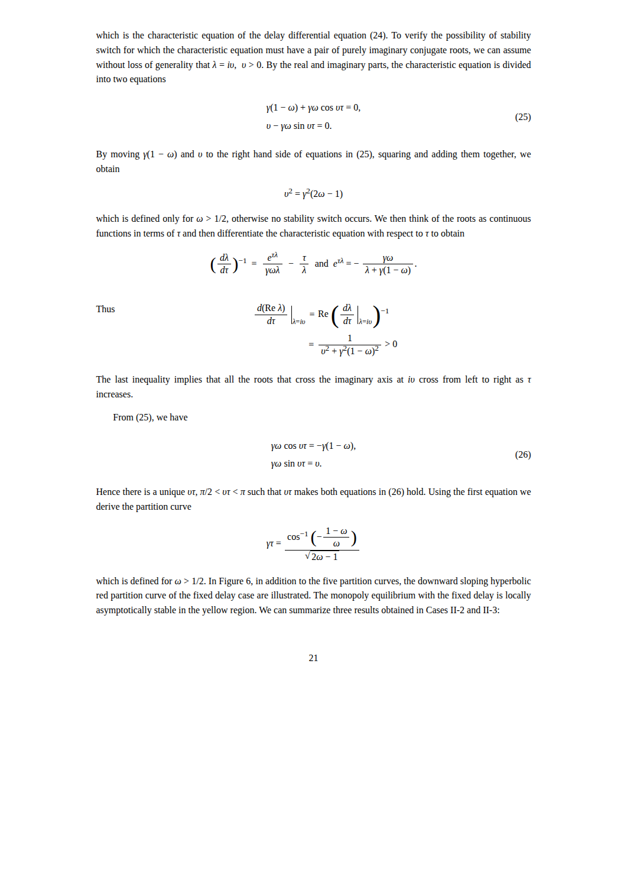which is the characteristic equation of the delay differential equation (24). To verify the possibility of stability switch for which the characteristic equation must have a pair of purely imaginary conjugate roots, we can assume without loss of generality that λ = iυ, υ > 0. By the real and imaginary parts, the characteristic equation is divided into two equations
γ(1 − ω) + γω cos υτ = 0,
υ − γω sin υτ = 0.
(25)
By moving γ(1 − ω) and υ to the right hand side of equations in (25), squaring and adding them together, we obtain
υ2 = γ2(2ω − 1)
which is defined only for ω > 1/2, otherwise no stability switch occurs. We then think of the roots as continuous functions in terms of τ and then differentiate the characteristic equation with respect to τ to obtain
(dλ dτ)−1 = eτλ γωλ − τλ and eτλ = − γω λ + γ(1 − ω).
Thus
d(Re λ) dτ λ=iυ = Re (dλ dτ λ=iυ)−1
= 1 υ2 + γ2(1 − ω)2 > 0
The last inequality implies that all the roots that cross the imaginary axis at iυ cross from left to right as τ increases.
From (25), we have
γω cos υτ = −γ(1 − ω),
γω sin υτ = υ.
(26)
Hence there is a unique υτ, π/2 < υτ < π such that υτ makes both equations in (26) hold. Using the first equation we derive the partition curve
γτ = cos−1 (−1 − ω ω) 2ω − 1
which is defined for ω > 1/2. In Figure 6, in addition to the five partition curves, the downward sloping hyperbolic red partition curve of the fixed delay case are illustrated. The monopoly equilibrium with the fixed delay is locally asymptotically stable in the yellow region. We can summarize three results obtained in Cases II-2 and II-3:
21